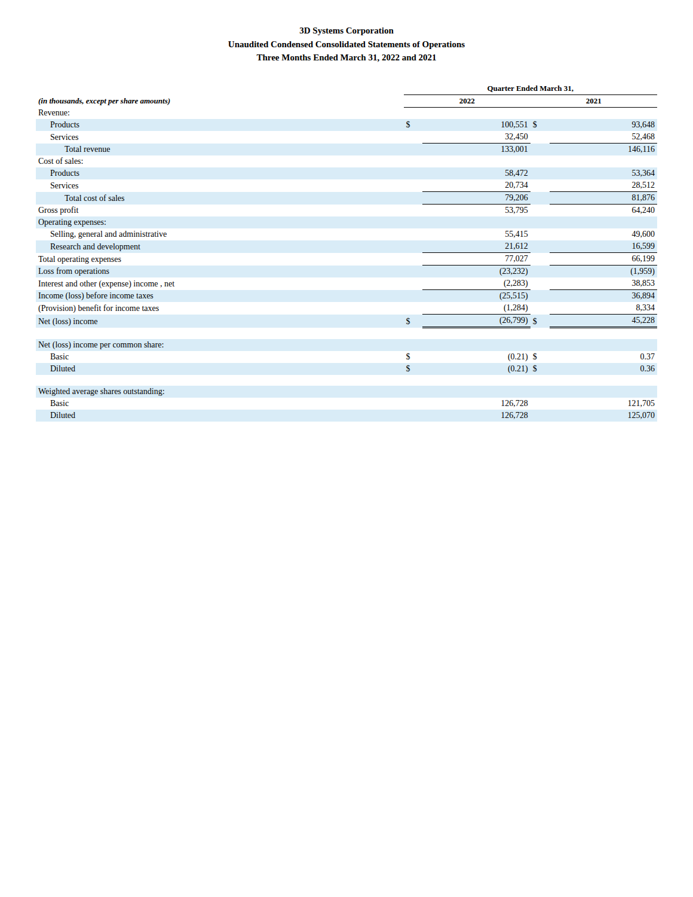3D Systems Corporation
Unaudited Condensed Consolidated Statements of Operations
Three Months Ended March 31, 2022 and 2021
| | Quarter Ended March 31, |
| (in thousands, except per share amounts) | 2022 | 2021 |
| Revenue: | | | | |
| Products | $ | 100,551 | $ | 93,648 |
| Services | | 32,450 | | 52,468 |
| Total revenue | | 133,001 | | 146,116 |
| Cost of sales: | | | | |
| Products | | 58,472 | | 53,364 |
| Services | | 20,734 | | 28,512 |
| Total cost of sales | | 79,206 | | 81,876 |
| Gross profit | | 53,795 | | 64,240 |
| Operating expenses: | | | | |
| Selling, general and administrative | | 55,415 | | 49,600 |
| Research and development | | 21,612 | | 16,599 |
| Total operating expenses | | 77,027 | | 66,199 |
| Loss from operations | | (23,232) | | (1,959) |
| Interest and other (expense) income , net | | (2,283) | | 38,853 |
| Income (loss) before income taxes | | (25,515) | | 36,894 |
| (Provision) benefit for income taxes | | (1,284) | | 8,334 |
| Net (loss) income | $ | (26,799) | $ | 45,228 |
| Net (loss) income per common share: | | | | |
| Basic | $ | (0.21) | $ | 0.37 |
| Diluted | $ | (0.21) | $ | 0.36 |
| Weighted average shares outstanding: | | | | |
| Basic | | 126,728 | | 121,705 |
| Diluted | | 126,728 | | 125,070 |